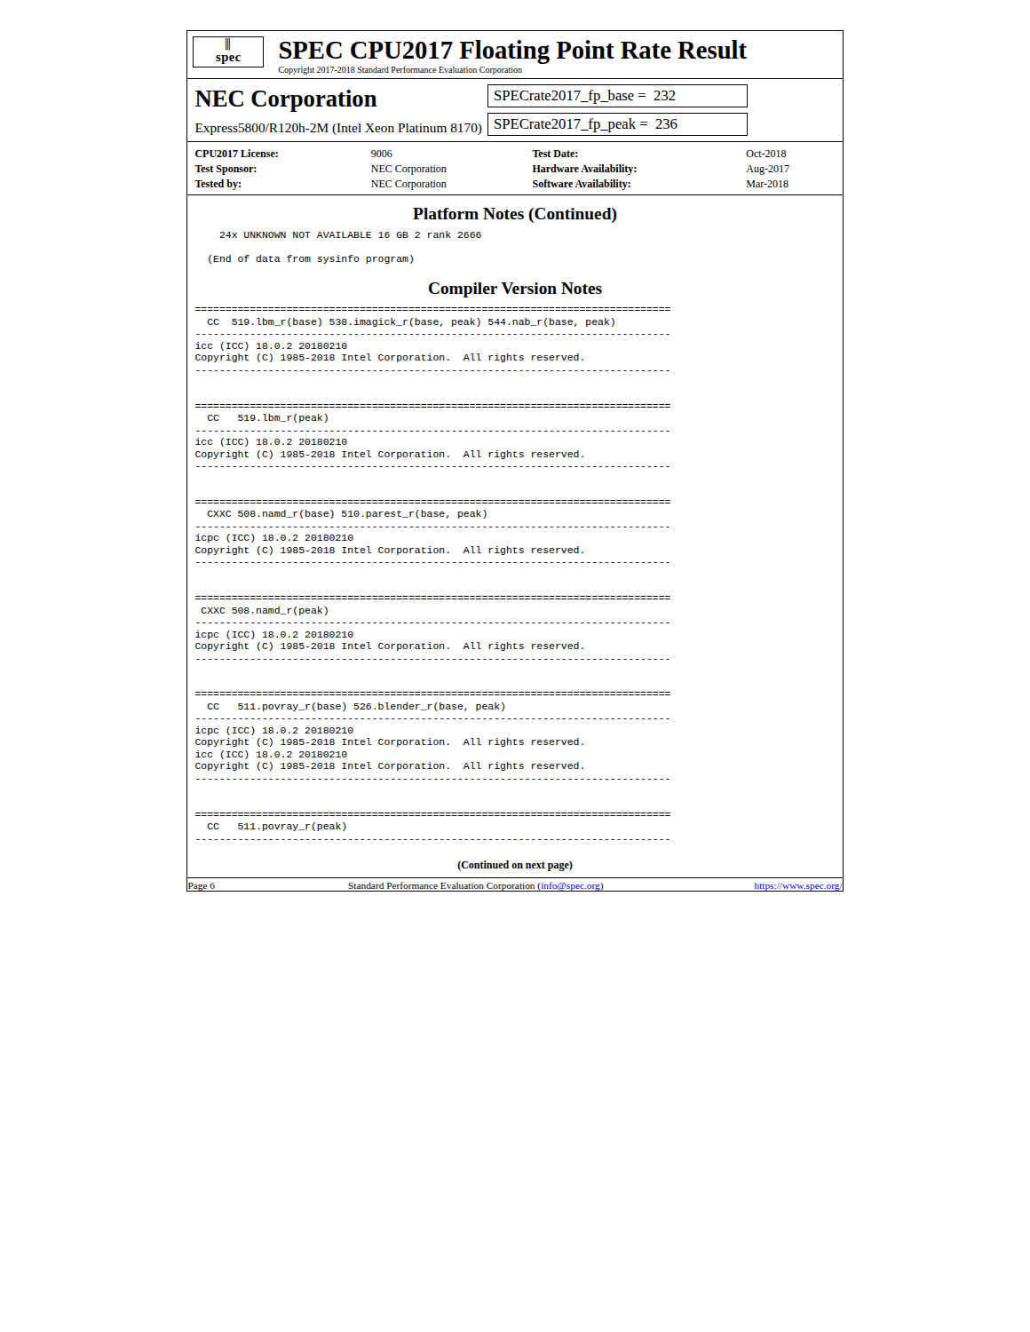⫼
spec
SPEC CPU2017 Floating Point Rate Result
Copyright 2017-2018 Standard Performance Evaluation Corporation
NEC Corporation
Express5800/R120h-2M (Intel Xeon Platinum 8170)
SPECrate2017_fp_base = 232
SPECrate2017_fp_peak = 236
| CPU2017 License: | 9006 | Test Date: | Oct-2018 |
| Test Sponsor: | NEC Corporation | Hardware Availability: | Aug-2017 |
| Tested by: | NEC Corporation | Software Availability: | Mar-2018 |
Platform Notes (Continued)
    24x UNKNOWN NOT AVAILABLE 16 GB 2 rank 2666

  (End of data from sysinfo program)
Compiler Version Notes
==============================================================================
  CC  519.lbm_r(base) 538.imagick_r(base, peak) 544.nab_r(base, peak)
------------------------------------------------------------------------------
icc (ICC) 18.0.2 20180210
Copyright (C) 1985-2018 Intel Corporation.  All rights reserved.
------------------------------------------------------------------------------


==============================================================================
  CC   519.lbm_r(peak)
------------------------------------------------------------------------------
icc (ICC) 18.0.2 20180210
Copyright (C) 1985-2018 Intel Corporation.  All rights reserved.
------------------------------------------------------------------------------


==============================================================================
  CXXC 508.namd_r(base) 510.parest_r(base, peak)
------------------------------------------------------------------------------
icpc (ICC) 18.0.2 20180210
Copyright (C) 1985-2018 Intel Corporation.  All rights reserved.
------------------------------------------------------------------------------


==============================================================================
 CXXC 508.namd_r(peak)
------------------------------------------------------------------------------
icpc (ICC) 18.0.2 20180210
Copyright (C) 1985-2018 Intel Corporation.  All rights reserved.
------------------------------------------------------------------------------


==============================================================================
  CC   511.povray_r(base) 526.blender_r(base, peak)
------------------------------------------------------------------------------
icpc (ICC) 18.0.2 20180210
Copyright (C) 1985-2018 Intel Corporation.  All rights reserved.
icc (ICC) 18.0.2 20180210
Copyright (C) 1985-2018 Intel Corporation.  All rights reserved.
------------------------------------------------------------------------------


==============================================================================
  CC   511.povray_r(peak)
------------------------------------------------------------------------------
(Continued on next page)
Page 6
Standard Performance Evaluation Corporation (info@spec.org)
https://www.spec.org/